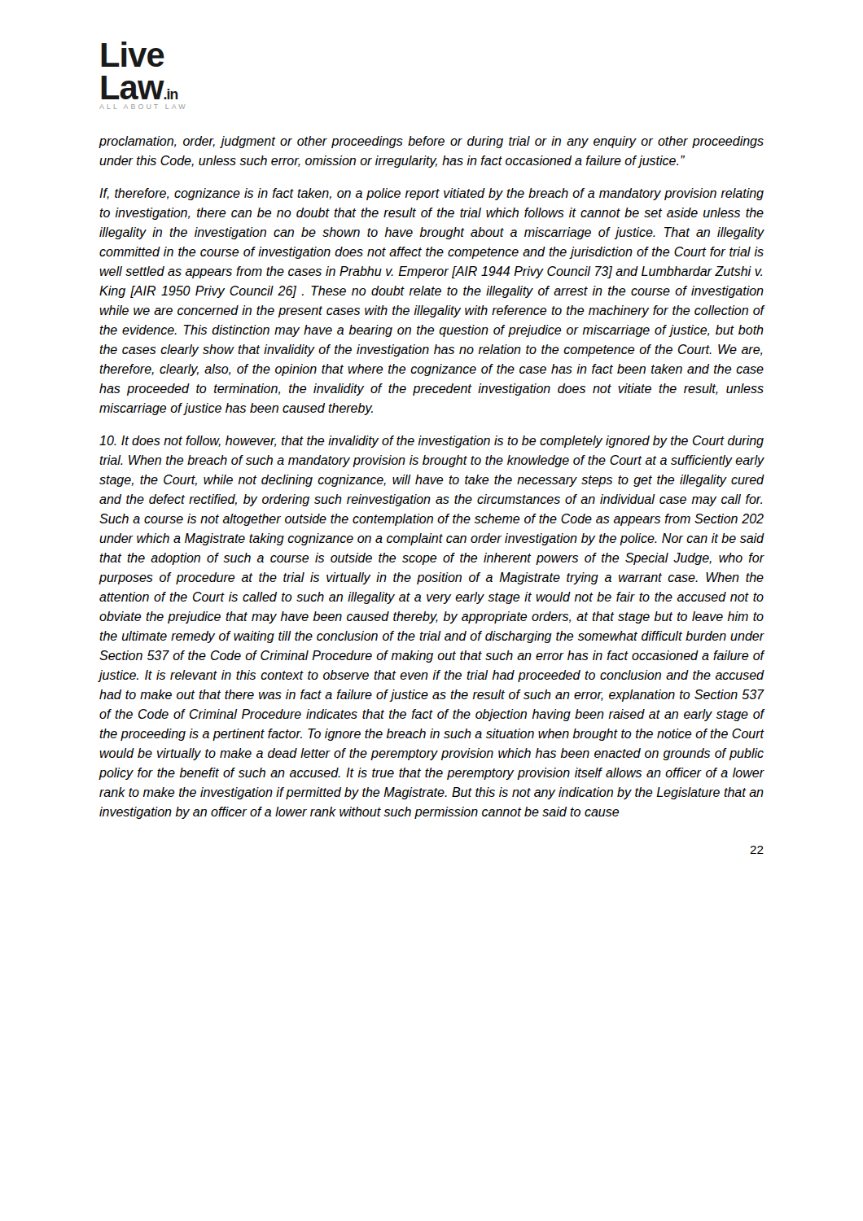Live
Law.in
ALL ABOUT LAW
proclamation, order, judgment or other proceedings before or during trial or in any enquiry or other proceedings under this Code, unless such error, omission or irregularity, has in fact occasioned a failure of justice.”
If, therefore, cognizance is in fact taken, on a police report vitiated by the breach of a mandatory provision relating to investigation, there can be no doubt that the result of the trial which follows it cannot be set aside unless the illegality in the investigation can be shown to have brought about a miscarriage of justice. That an illegality committed in the course of investigation does not affect the competence and the jurisdiction of the Court for trial is well settled as appears from the cases in Prabhu v. Emperor [AIR 1944 Privy Council 73] and Lumbhardar Zutshi v. King [AIR 1950 Privy Council 26] . These no doubt relate to the illegality of arrest in the course of investigation while we are concerned in the present cases with the illegality with reference to the machinery for the collection of the evidence. This distinction may have a bearing on the question of prejudice or miscarriage of justice, but both the cases clearly show that invalidity of the investigation has no relation to the competence of the Court. We are, therefore, clearly, also, of the opinion that where the cognizance of the case has in fact been taken and the case has proceeded to termination, the invalidity of the precedent investigation does not vitiate the result, unless miscarriage of justice has been caused thereby.
10. It does not follow, however, that the invalidity of the investigation is to be completely ignored by the Court during trial. When the breach of such a mandatory provision is brought to the knowledge of the Court at a sufficiently early stage, the Court, while not declining cognizance, will have to take the necessary steps to get the illegality cured and the defect rectified, by ordering such reinvestigation as the circumstances of an individual case may call for. Such a course is not altogether outside the contemplation of the scheme of the Code as appears from Section 202 under which a Magistrate taking cognizance on a complaint can order investigation by the police. Nor can it be said that the adoption of such a course is outside the scope of the inherent powers of the Special Judge, who for purposes of procedure at the trial is virtually in the position of a Magistrate trying a warrant case. When the attention of the Court is called to such an illegality at a very early stage it would not be fair to the accused not to obviate the prejudice that may have been caused thereby, by appropriate orders, at that stage but to leave him to the ultimate remedy of waiting till the conclusion of the trial and of discharging the somewhat difficult burden under Section 537 of the Code of Criminal Procedure of making out that such an error has in fact occasioned a failure of justice. It is relevant in this context to observe that even if the trial had proceeded to conclusion and the accused had to make out that there was in fact a failure of justice as the result of such an error, explanation to Section 537 of the Code of Criminal Procedure indicates that the fact of the objection having been raised at an early stage of the proceeding is a pertinent factor. To ignore the breach in such a situation when brought to the notice of the Court would be virtually to make a dead letter of the peremptory provision which has been enacted on grounds of public policy for the benefit of such an accused. It is true that the peremptory provision itself allows an officer of a lower rank to make the investigation if permitted by the Magistrate. But this is not any indication by the Legislature that an investigation by an officer of a lower rank without such permission cannot be said to cause
22